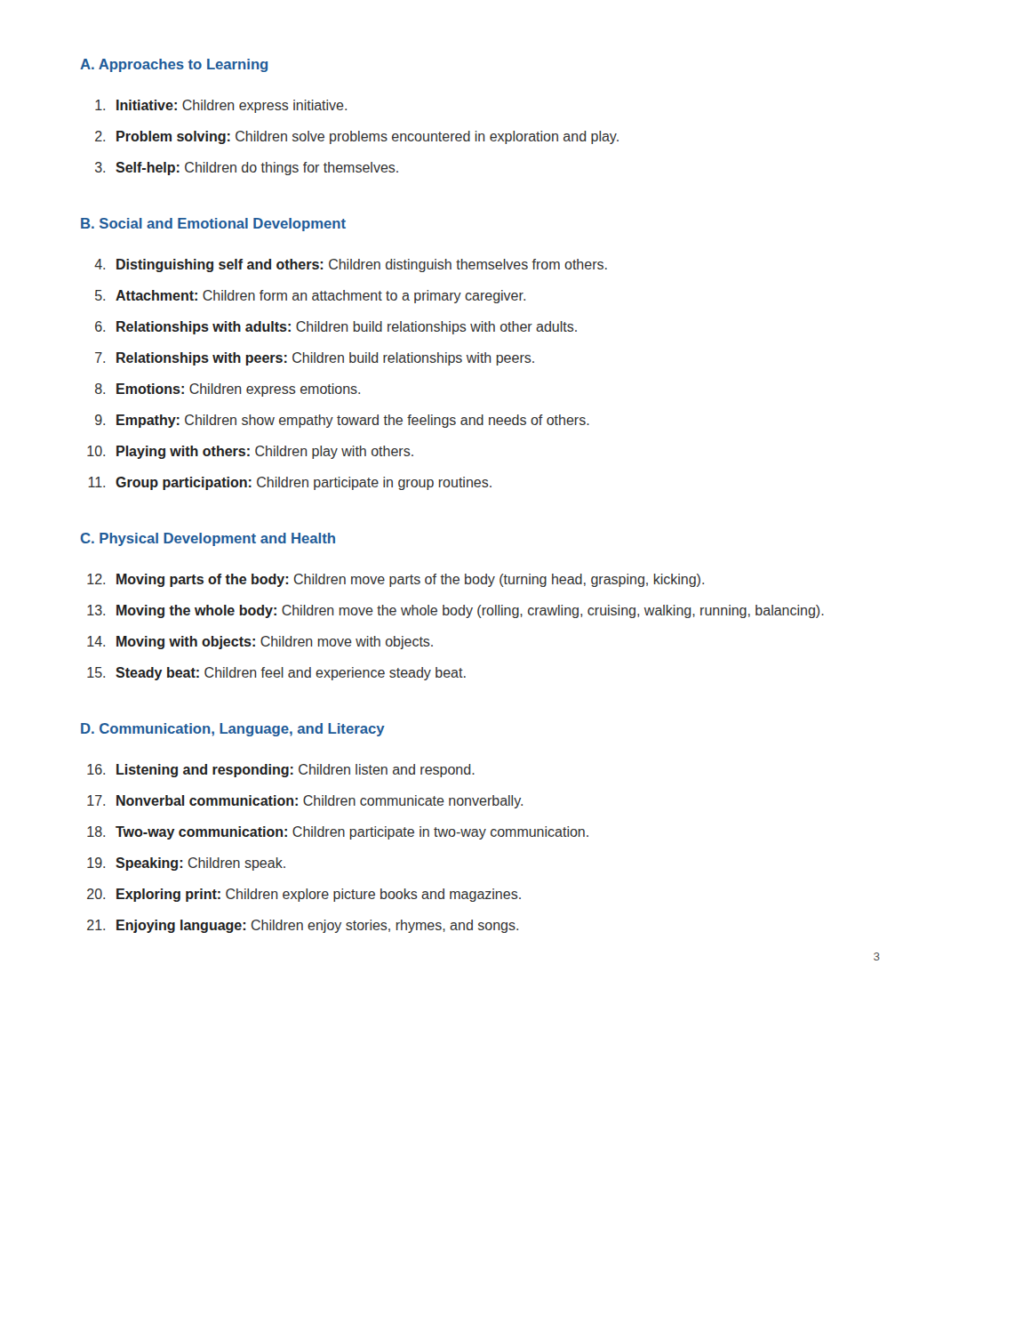A. Approaches to Learning
Initiative: Children express initiative.
Problem solving: Children solve problems encountered in exploration and play.
Self-help: Children do things for themselves.
B. Social and Emotional Development
Distinguishing self and others: Children distinguish themselves from others.
Attachment: Children form an attachment to a primary caregiver.
Relationships with adults: Children build relationships with other adults.
Relationships with peers: Children build relationships with peers.
Emotions: Children express emotions.
Empathy: Children show empathy toward the feelings and needs of others.
Playing with others: Children play with others.
Group participation: Children participate in group routines.
C. Physical Development and Health
Moving parts of the body: Children move parts of the body (turning head, grasping, kicking).
Moving the whole body: Children move the whole body (rolling, crawling, cruising, walking, running, balancing).
Moving with objects: Children move with objects.
Steady beat: Children feel and experience steady beat.
D. Communication, Language, and Literacy
Listening and responding: Children listen and respond.
Nonverbal communication: Children communicate nonverbally.
Two-way communication: Children participate in two-way communication.
Speaking: Children speak.
Exploring print: Children explore picture books and magazines.
Enjoying language: Children enjoy stories, rhymes, and songs.
3